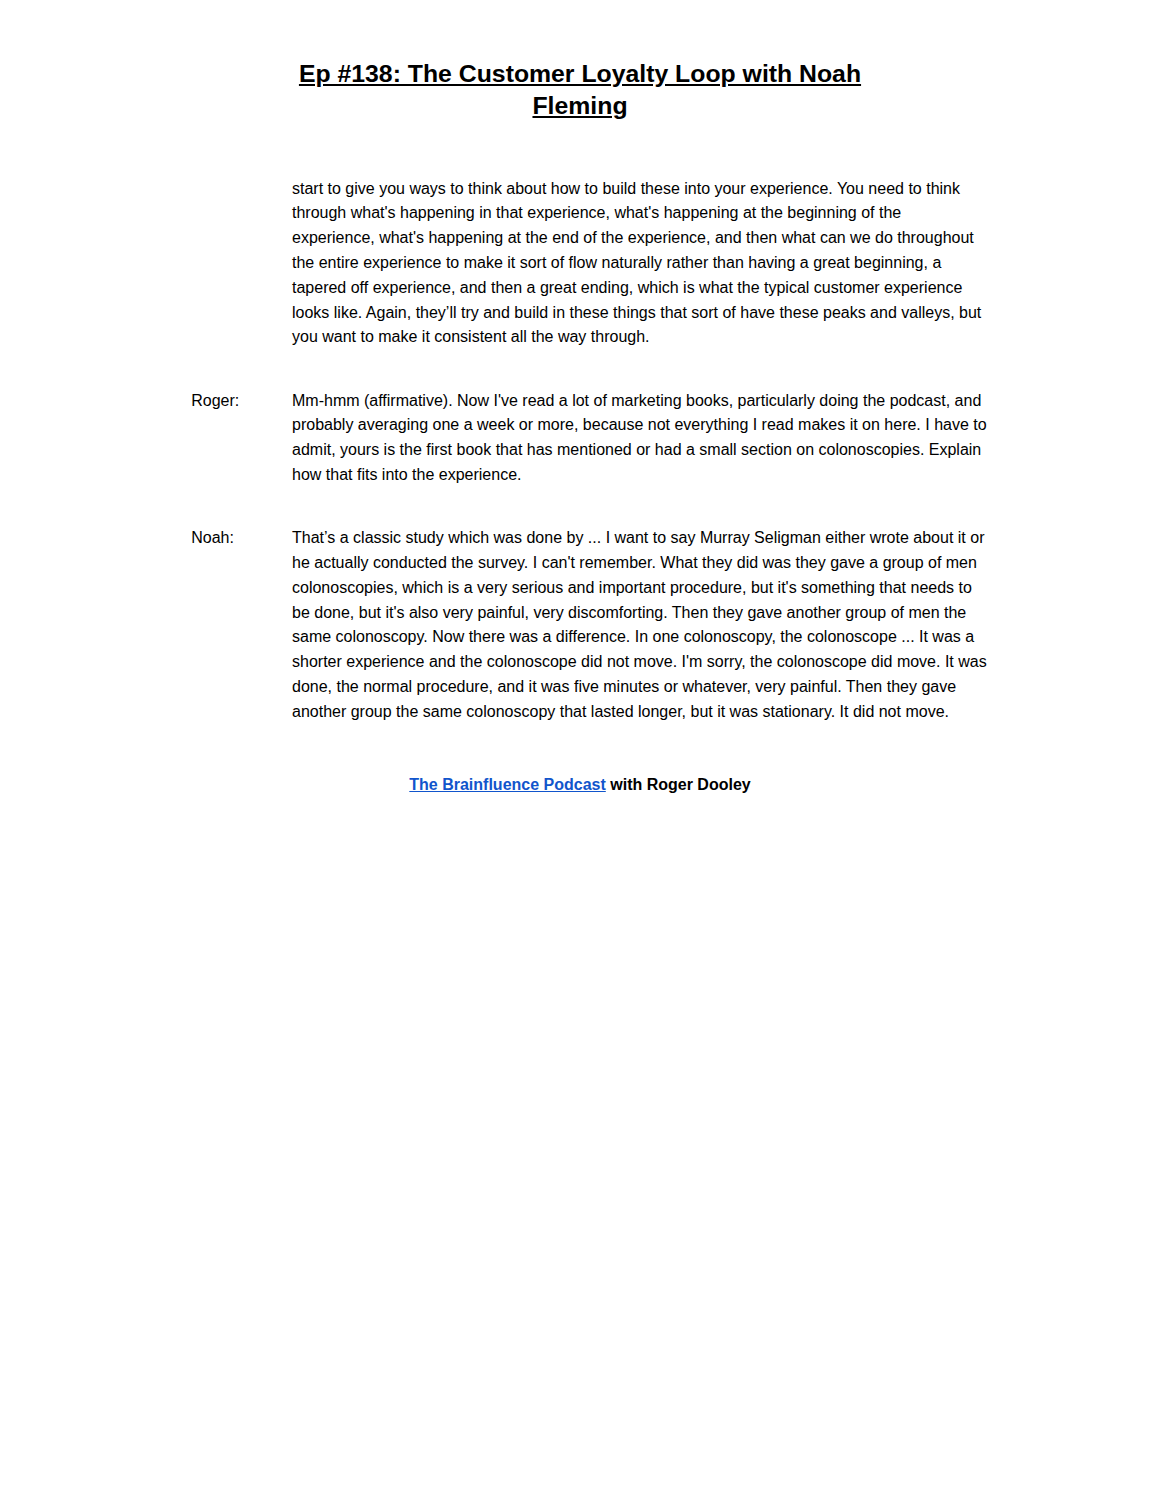Ep #138: The Customer Loyalty Loop with Noah
Fleming
start to give you ways to think about how to build these into your experience. You need to think through what's happening in that experience, what's happening at the beginning of the experience, what's happening at the end of the experience, and then what can we do throughout the entire experience to make it sort of flow naturally rather than having a great beginning, a tapered off experience, and then a great ending, which is what the typical customer experience looks like. Again, they’ll try and build in these things that sort of have these peaks and valleys, but you want to make it consistent all the way through.
Roger:
Mm-hmm (affirmative). Now I've read a lot of marketing books, particularly doing the podcast, and probably averaging one a week or more, because not everything I read makes it on here. I have to admit, yours is the first book that has mentioned or had a small section on colonoscopies. Explain how that fits into the experience.
Noah:
That’s a classic study which was done by ... I want to say Murray Seligman either wrote about it or he actually conducted the survey. I can't remember. What they did was they gave a group of men colonoscopies, which is a very serious and important procedure, but it's something that needs to be done, but it's also very painful, very discomforting. Then they gave another group of men the same colonoscopy. Now there was a difference. In one colonoscopy, the colonoscope ... It was a shorter experience and the colonoscope did not move. I'm sorry, the colonoscope did move. It was done, the normal procedure, and it was five minutes or whatever, very painful. Then they gave another group the same colonoscopy that lasted longer, but it was stationary. It did not move.
The Brainfluence Podcast with Roger Dooley